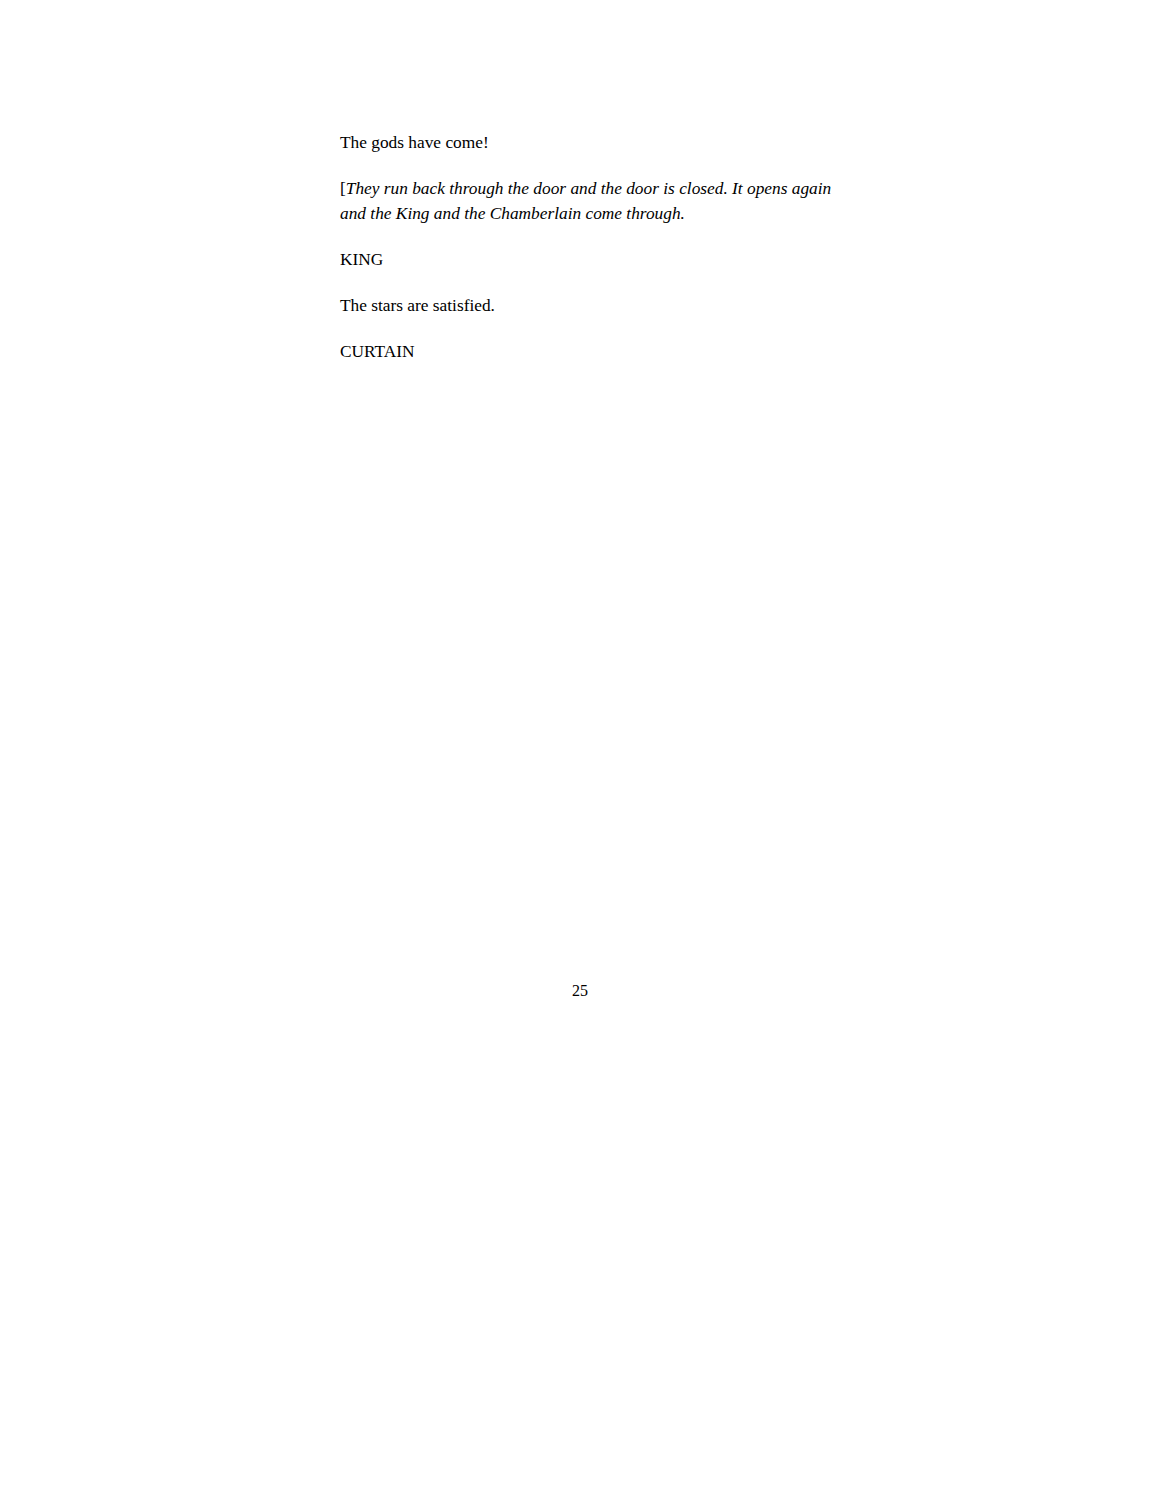The gods have come!
[They run back through the door and the door is closed. It opens again and the King and the Chamberlain come through.
KING
The stars are satisfied.
CURTAIN
25